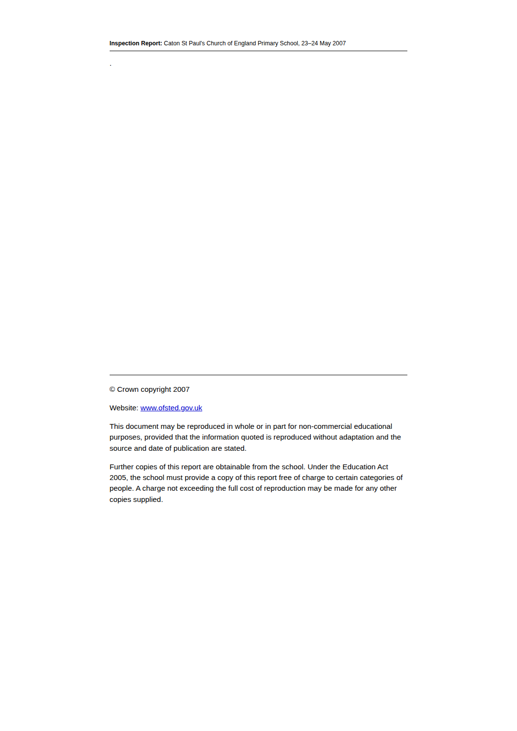Inspection Report: Caton St Paul's Church of England Primary School, 23–24 May 2007
.
© Crown copyright 2007
Website: www.ofsted.gov.uk
This document may be reproduced in whole or in part for non-commercial educational purposes, provided that the information quoted is reproduced without adaptation and the source and date of publication are stated.
Further copies of this report are obtainable from the school. Under the Education Act 2005, the school must provide a copy of this report free of charge to certain categories of people. A charge not exceeding the full cost of reproduction may be made for any other copies supplied.